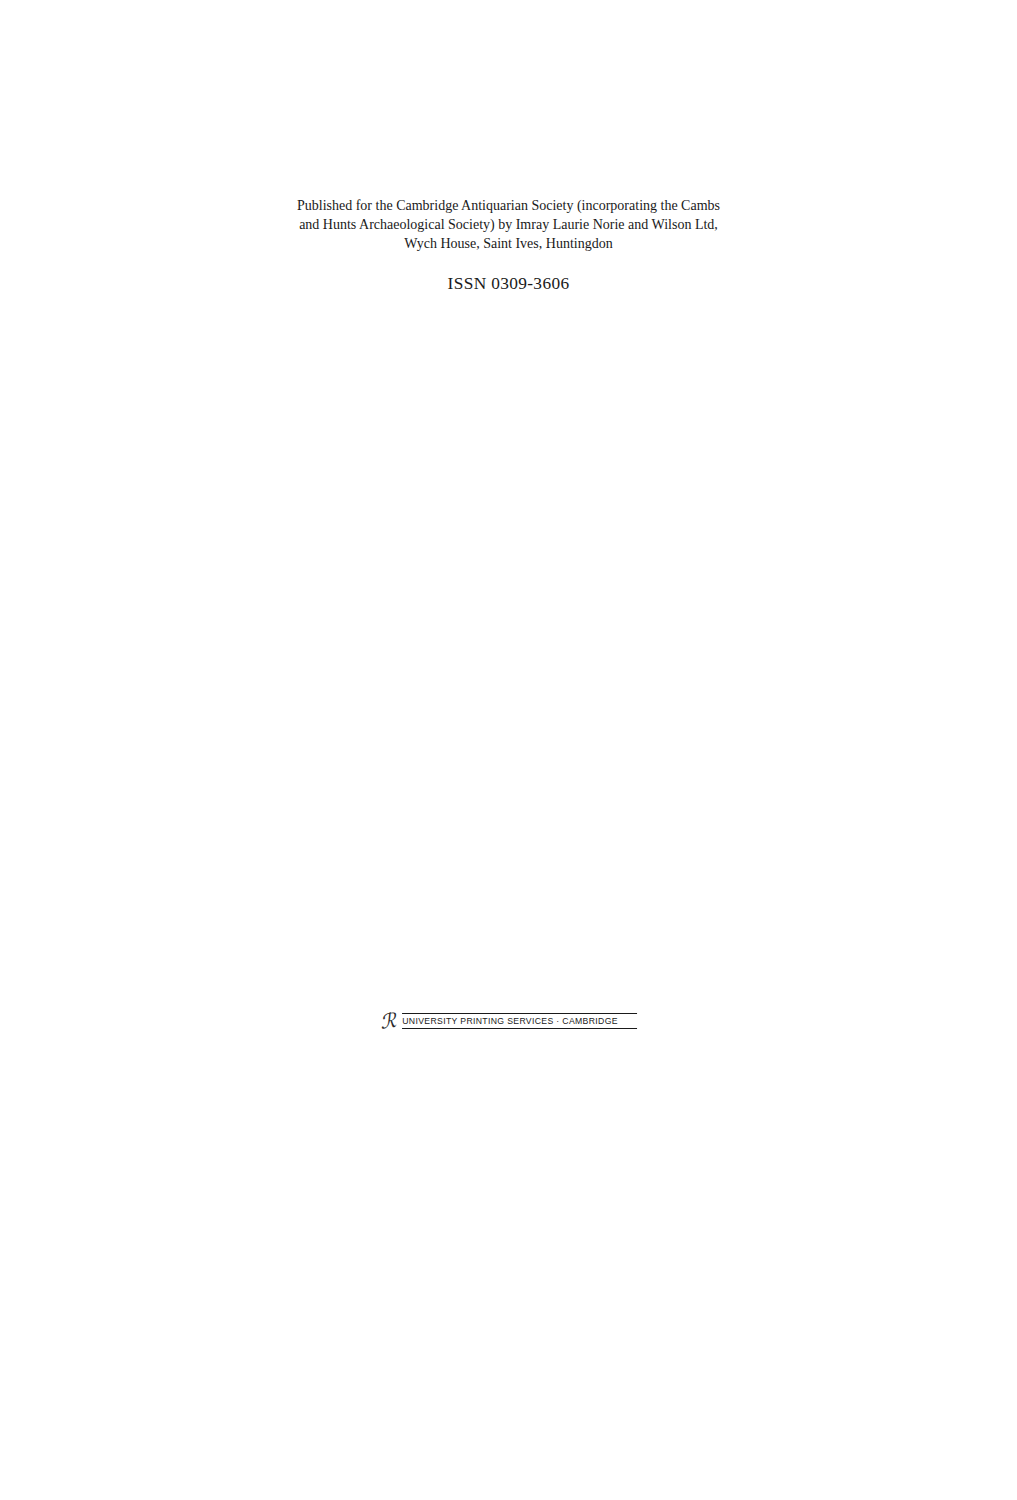Published for the Cambridge Antiquarian Society (incorporating the Cambs and Hunts Archaeological Society) by Imray Laurie Norie and Wilson Ltd, Wych House, Saint Ives, Huntingdon
ISSN 0309-3606
ℛ UNIVERSITY PRINTING SERVICES · CAMBRIDGE